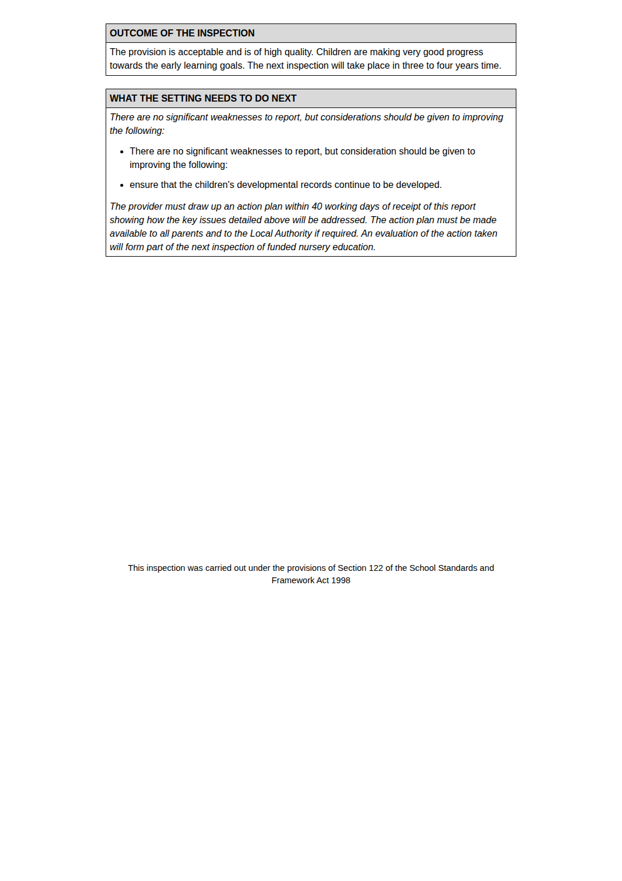OUTCOME OF THE INSPECTION
The provision is acceptable and is of high quality. Children are making very good progress towards the early learning goals. The next inspection will take place in three to four years time.
WHAT THE SETTING NEEDS TO DO NEXT
There are no significant weaknesses to report, but considerations should be given to improving the following:
There are no significant weaknesses to report, but consideration should be given to improving the following:
ensure that the children's developmental records continue to be developed.
The provider must draw up an action plan within 40 working days of receipt of this report showing how the key issues detailed above will be addressed. The action plan must be made available to all parents and to the Local Authority if required. An evaluation of the action taken will form part of the next inspection of funded nursery education.
This inspection was carried out under the provisions of Section 122 of the School Standards and Framework Act 1998